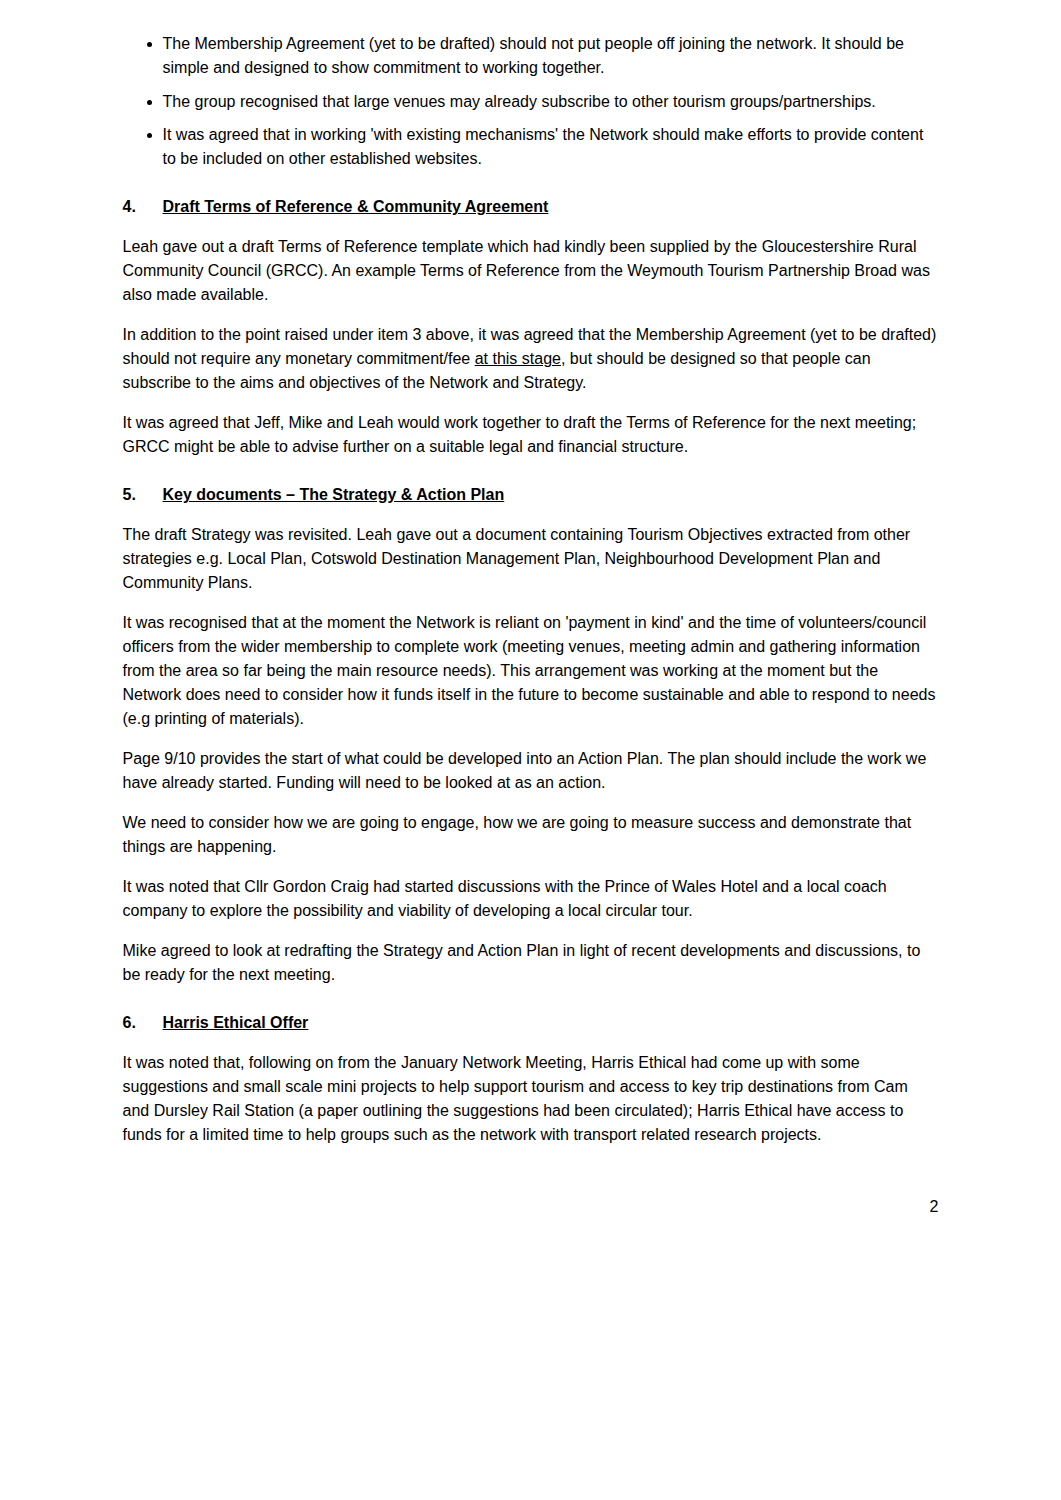The Membership Agreement (yet to be drafted) should not put people off joining the network. It should be simple and designed to show commitment to working together.
The group recognised that large venues may already subscribe to other tourism groups/partnerships.
It was agreed that in working 'with existing mechanisms' the Network should make efforts to provide content to be included on other established websites.
4. Draft Terms of Reference & Community Agreement
Leah gave out a draft Terms of Reference template which had kindly been supplied by the Gloucestershire Rural Community Council (GRCC). An example Terms of Reference from the Weymouth Tourism Partnership Broad was also made available.
In addition to the point raised under item 3 above, it was agreed that the Membership Agreement (yet to be drafted) should not require any monetary commitment/fee at this stage, but should be designed so that people can subscribe to the aims and objectives of the Network and Strategy.
It was agreed that Jeff, Mike and Leah would work together to draft the Terms of Reference for the next meeting; GRCC might be able to advise further on a suitable legal and financial structure.
5. Key documents – The Strategy & Action Plan
The draft Strategy was revisited. Leah gave out a document containing Tourism Objectives extracted from other strategies e.g. Local Plan, Cotswold Destination Management Plan, Neighbourhood Development Plan and Community Plans.
It was recognised that at the moment the Network is reliant on 'payment in kind' and the time of volunteers/council officers from the wider membership to complete work (meeting venues, meeting admin and gathering information from the area so far being the main resource needs). This arrangement was working at the moment but the Network does need to consider how it funds itself in the future to become sustainable and able to respond to needs (e.g printing of materials).
Page 9/10 provides the start of what could be developed into an Action Plan. The plan should include the work we have already started. Funding will need to be looked at as an action.
We need to consider how we are going to engage, how we are going to measure success and demonstrate that things are happening.
It was noted that Cllr Gordon Craig had started discussions with the Prince of Wales Hotel and a local coach company to explore the possibility and viability of developing a local circular tour.
Mike agreed to look at redrafting the Strategy and Action Plan in light of recent developments and discussions, to be ready for the next meeting.
6. Harris Ethical Offer
It was noted that, following on from the January Network Meeting, Harris Ethical had come up with some suggestions and small scale mini projects to help support tourism and access to key trip destinations from Cam and Dursley Rail Station (a paper outlining the suggestions had been circulated); Harris Ethical have access to funds for a limited time to help groups such as the network with transport related research projects.
2